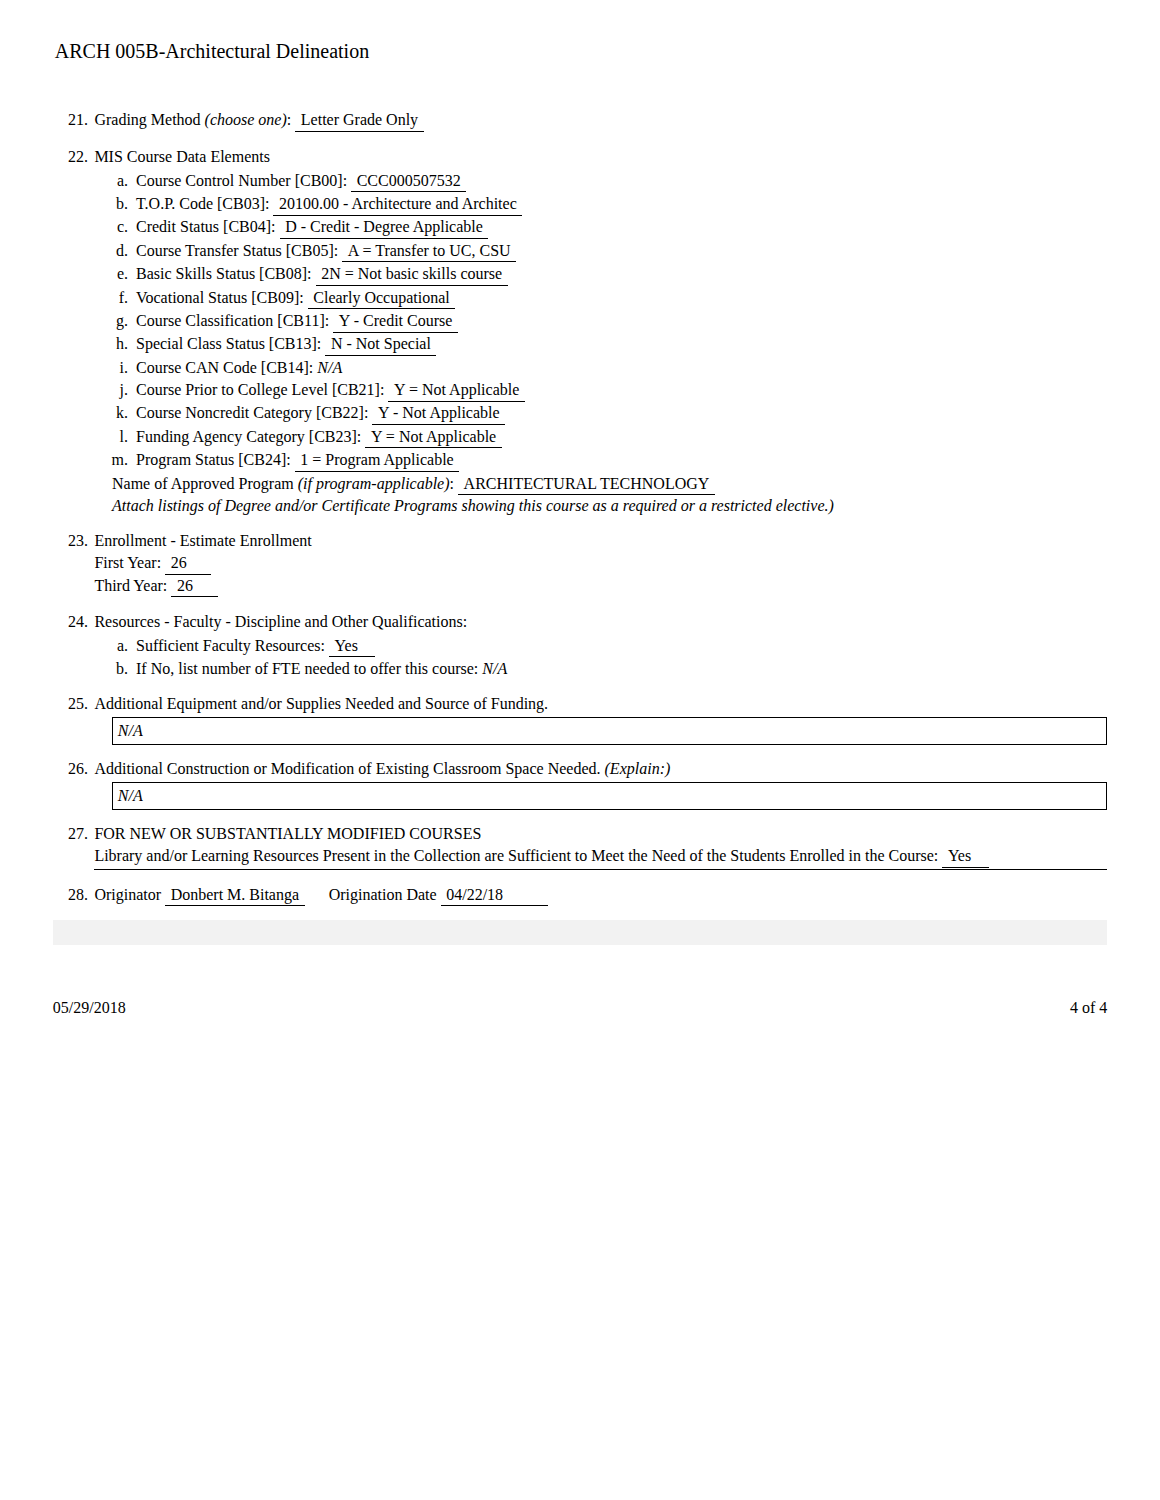ARCH 005B-Architectural Delineation
21. Grading Method (choose one): Letter Grade Only
22. MIS Course Data Elements
a. Course Control Number [CB00]: CCC000507532
b. T.O.P. Code [CB03]: 20100.00 - Architecture and Architec
c. Credit Status [CB04]: D - Credit - Degree Applicable
d. Course Transfer Status [CB05]: A = Transfer to UC, CSU
e. Basic Skills Status [CB08]: 2N = Not basic skills course
f. Vocational Status [CB09]: Clearly Occupational
g. Course Classification [CB11]: Y - Credit Course
h. Special Class Status [CB13]: N - Not Special
i. Course CAN Code [CB14]: N/A
j. Course Prior to College Level [CB21]: Y = Not Applicable
k. Course Noncredit Category [CB22]: Y - Not Applicable
l. Funding Agency Category [CB23]: Y = Not Applicable
m. Program Status [CB24]: 1 = Program Applicable
Name of Approved Program (if program-applicable): ARCHITECTURAL TECHNOLOGY
Attach listings of Degree and/or Certificate Programs showing this course as a required or a restricted elective.)
23. Enrollment - Estimate Enrollment
First Year: 26
Third Year: 26
24. Resources - Faculty - Discipline and Other Qualifications:
a. Sufficient Faculty Resources: Yes
b. If No, list number of FTE needed to offer this course: N/A
25. Additional Equipment and/or Supplies Needed and Source of Funding.
N/A
26. Additional Construction or Modification of Existing Classroom Space Needed. (Explain:)
N/A
27. FOR NEW OR SUBSTANTIALLY MODIFIED COURSES
Library and/or Learning Resources Present in the Collection are Sufficient to Meet the Need of the Students Enrolled in the Course: Yes
28. Originator Donbert M. Bitanga Origination Date 04/22/18
05/29/2018 4 of 4